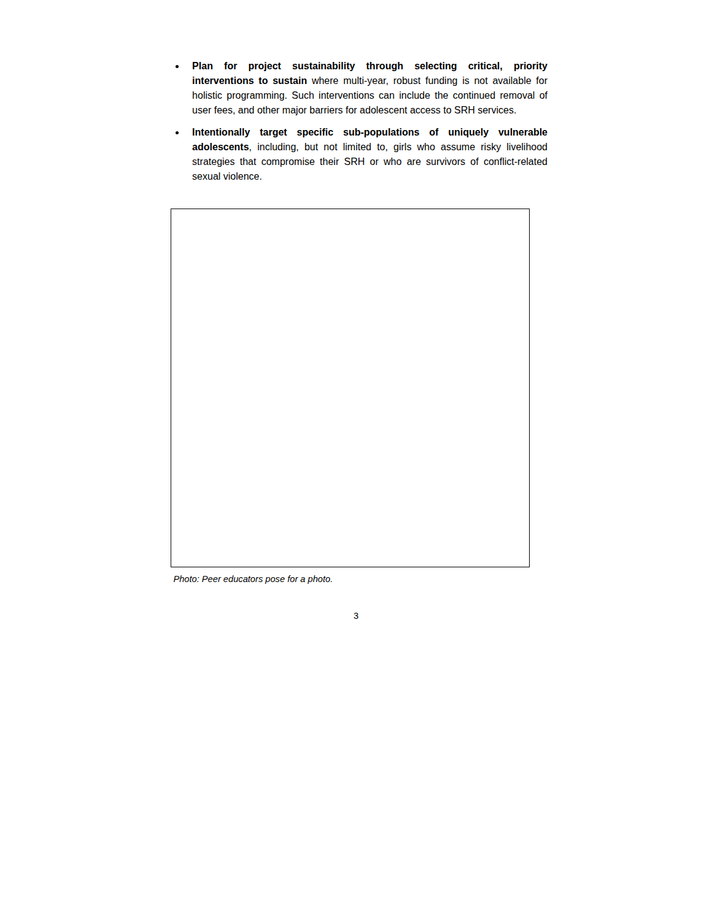Plan for project sustainability through selecting critical, priority interventions to sustain where multi-year, robust funding is not available for holistic programming. Such interventions can include the continued removal of user fees, and other major barriers for adolescent access to SRH services.
Intentionally target specific sub-populations of uniquely vulnerable adolescents, including, but not limited to, girls who assume risky livelihood strategies that compromise their SRH or who are survivors of conflict-related sexual violence.
Photo: Peer educators pose for a photo.
3